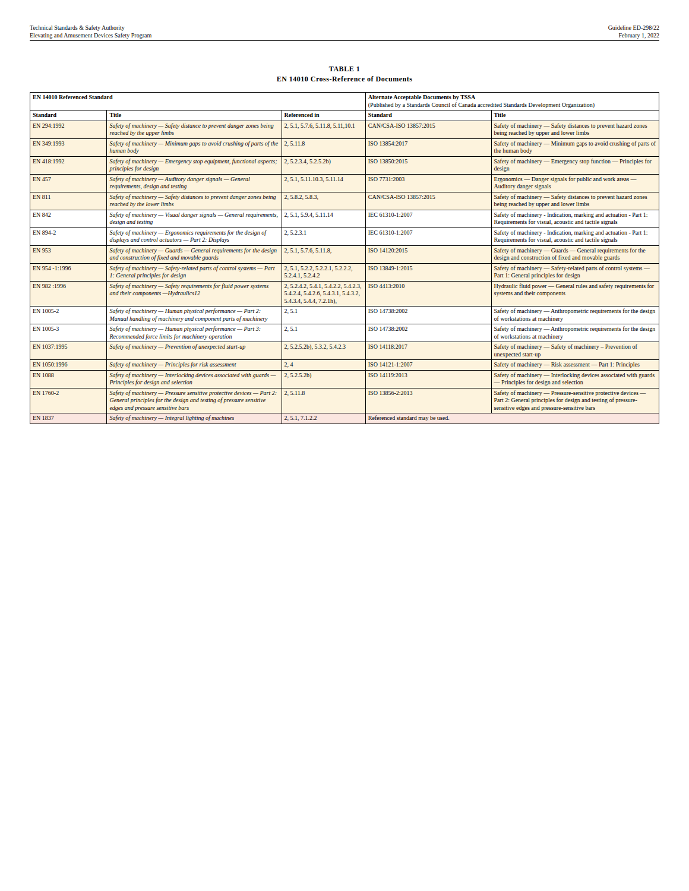Technical Standards & Safety Authority
Elevating and Amusement Devices Safety Program
Guideline ED-298/22
February 1, 2022
TABLE 1
EN 14010 Cross-Reference of Documents
| EN 14010 Referenced Standard | Alternate Acceptable Documents by TSSA (Published by a Standards Council of Canada accredited Standards Development Organization) |
| --- | --- |
| Standard | Title | Referenced in | Standard | Title |
| EN 294:1992 | Safety of machinery — Safety distance to prevent danger zones being reached by the upper limbs | 2, 5.1, 5.7.6, 5.11.8, 5.11,10.1 | CAN/CSA-ISO 13857:2015 | Safety of machinery — Safety distances to prevent hazard zones being reached by upper and lower limbs |
| EN 349:1993 | Safety of machinery — Minimum gaps to avoid crushing of parts of the human body | 2, 5.11.8 | ISO 13854:2017 | Safety of machinery — Minimum gaps to avoid crushing of parts of the human body |
| EN 418:1992 | Safety of machinery — Emergency stop equipment, functional aspects; principles for design | 2, 5.2.3.4, 5.2.5.2b) | ISO 13850:2015 | Safety of machinery — Emergency stop function — Principles for design |
| EN 457 | Safety of machinery — Auditory danger signals — General requirements, design and testing | 2, 5.1, 5.11.10.3, 5.11.14 | ISO 7731:2003 | Ergonomics — Danger signals for public and work areas — Auditory danger signals |
| EN 811 | Safety of machinery — Safety distances to prevent danger zones being reached by the lower limbs | 2, 5.8.2, 5.8.3, | CAN/CSA-ISO 13857:2015 | Safety of machinery — Safety distances to prevent hazard zones being reached by upper and lower limbs |
| EN 842 | Safety of machinery — Visual danger signals — General requirements, design and testing | 2, 5.1, 5.9.4, 5.11.14 | IEC 61310-1:2007 | Safety of machinery - Indication, marking and actuation - Part 1: Requirements for visual, acoustic and tactile signals |
| EN 894-2 | Safety of machinery — Ergonomics requirements for the design of displays and control actuators — Part 2: Displays | 2, 5.2.3.1 | IEC 61310-1:2007 | Safety of machinery - Indication, marking and actuation - Part 1: Requirements for visual, acoustic and tactile signals |
| EN 953 | Safety of machinery — Guards — General requirements for the design and construction of fixed and movable guards | 2, 5.1, 5.7.6, 5.11.8, | ISO 14120:2015 | Safety of machinery — Guards — General requirements for the design and construction of fixed and movable guards |
| EN 954 -1:1996 | Safety of machinery — Safety-related parts of control systems — Part 1: General principles for design | 2, 5.1, 5.2.2, 5.2.2.1, 5.2.2.2, 5.2.4.1, 5.2.4.2 | ISO 13849-1:2015 | Safety of machinery — Safety-related parts of control systems — Part 1: General principles for design |
| EN 982 :1996 | Safety of machinery — Safety requirements for fluid power systems and their components —Hydraulics12 | 2, 5.2.4.2, 5.4.1, 5.4.2.2, 5.4.2.3, 5.4.2.4, 5.4.2.6, 5.4.3.1, 5.4.3.2, 5.4.3.4, 5.4.4, 7.2.1h), | ISO 4413:2010 | Hydraulic fluid power — General rules and safety requirements for systems and their components |
| EN 1005-2 | Safety of machinery — Human physical performance — Part 2: Manual handling of machinery and component parts of machinery | 2, 5.1 | ISO 14738:2002 | Safety of machinery — Anthropometric requirements for the design of workstations at machinery |
| EN 1005-3 | Safety of machinery — Human physical performance — Part 3: Recommended force limits for machinery operation | 2, 5.1 | ISO 14738:2002 | Safety of machinery — Anthropometric requirements for the design of workstations at machinery |
| EN 1037:1995 | Safety of machinery — Prevention of unexpected start-up | 2, 5.2.5.2b), 5.3.2, 5.4.2.3 | ISO 14118:2017 | Safety of machinery — Safety of machinery – Prevention of unexpected start-up |
| EN 1050:1996 | Safety of machinery — Principles for risk assessment | 2, 4 | ISO 14121-1:2007 | Safety of machinery — Risk assessment — Part 1: Principles |
| EN 1088 | Safety of machinery — Interlocking devices associated with guards — Principles for design and selection | 2, 5.2.5.2b) | ISO 14119:2013 | Safety of machinery — Interlocking devices associated with guards — Principles for design and selection |
| EN 1760-2 | Safety of machinery — Pressure sensitive protective devices — Part 2: General principles for the design and testing of pressure sensitive edges and pressure sensitive bars | 2, 5.11.8 | ISO 13856-2:2013 | Safety of machinery — Pressure-sensitive protective devices — Part 2: General principles for design and testing of pressure-sensitive edges and pressure-sensitive bars |
| EN 1837 | Safety of machinery — Integral lighting of machines | 2, 5.1, 7.1.2.2 | Referenced standard may be used. |